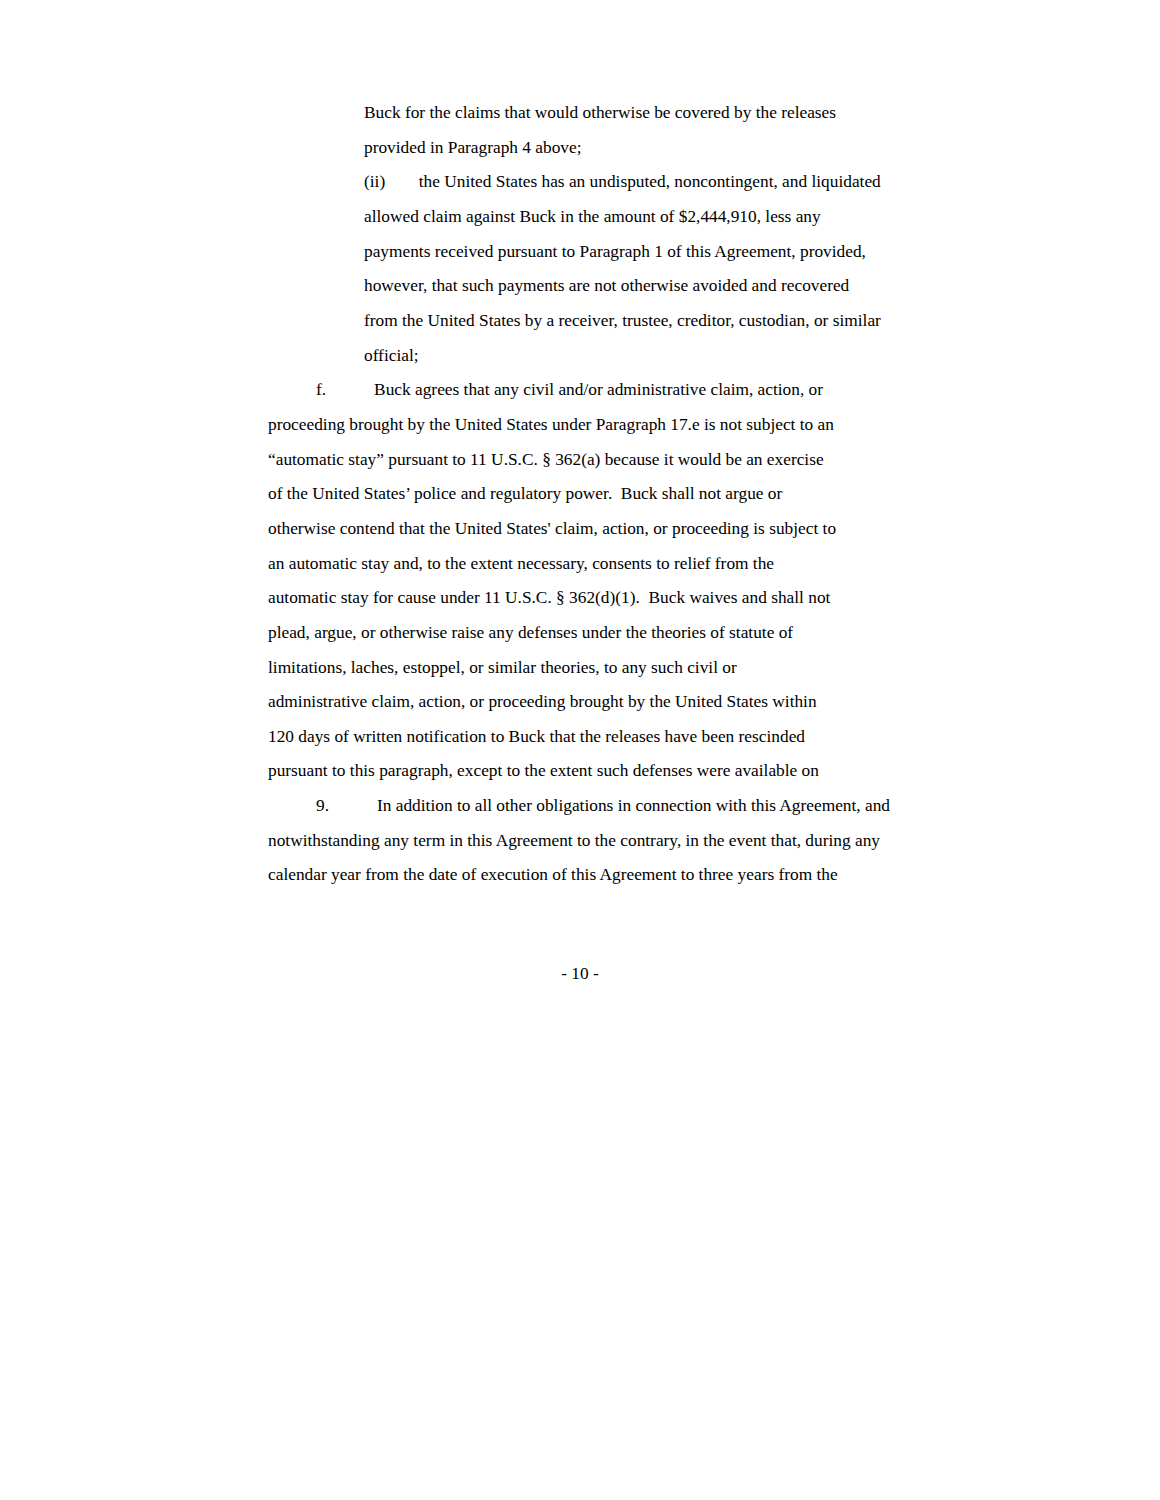Buck for the claims that would otherwise be covered by the releases
provided in Paragraph 4 above;
(ii) the United States has an undisputed, noncontingent, and liquidated
allowed claim against Buck in the amount of $2,444,910, less any
payments received pursuant to Paragraph 1 of this Agreement, provided,
however, that such payments are not otherwise avoided and recovered
from the United States by a receiver, trustee, creditor, custodian, or similar
official;
f. Buck agrees that any civil and/or administrative claim, action, or
proceeding brought by the United States under Paragraph 17.e is not subject to an
“automatic stay” pursuant to 11 U.S.C. § 362(a) because it would be an exercise
of the United States’ police and regulatory power. Buck shall not argue or
otherwise contend that the United States' claim, action, or proceeding is subject to
an automatic stay and, to the extent necessary, consents to relief from the
automatic stay for cause under 11 U.S.C. § 362(d)(1). Buck waives and shall not
plead, argue, or otherwise raise any defenses under the theories of statute of
limitations, laches, estoppel, or similar theories, to any such civil or
administrative claim, action, or proceeding brought by the United States within
120 days of written notification to Buck that the releases have been rescinded
pursuant to this paragraph, except to the extent such defenses were available on
9. In addition to all other obligations in connection with this Agreement, and
notwithstanding any term in this Agreement to the contrary, in the event that, during any
calendar year from the date of execution of this Agreement to three years from the
- 10 -